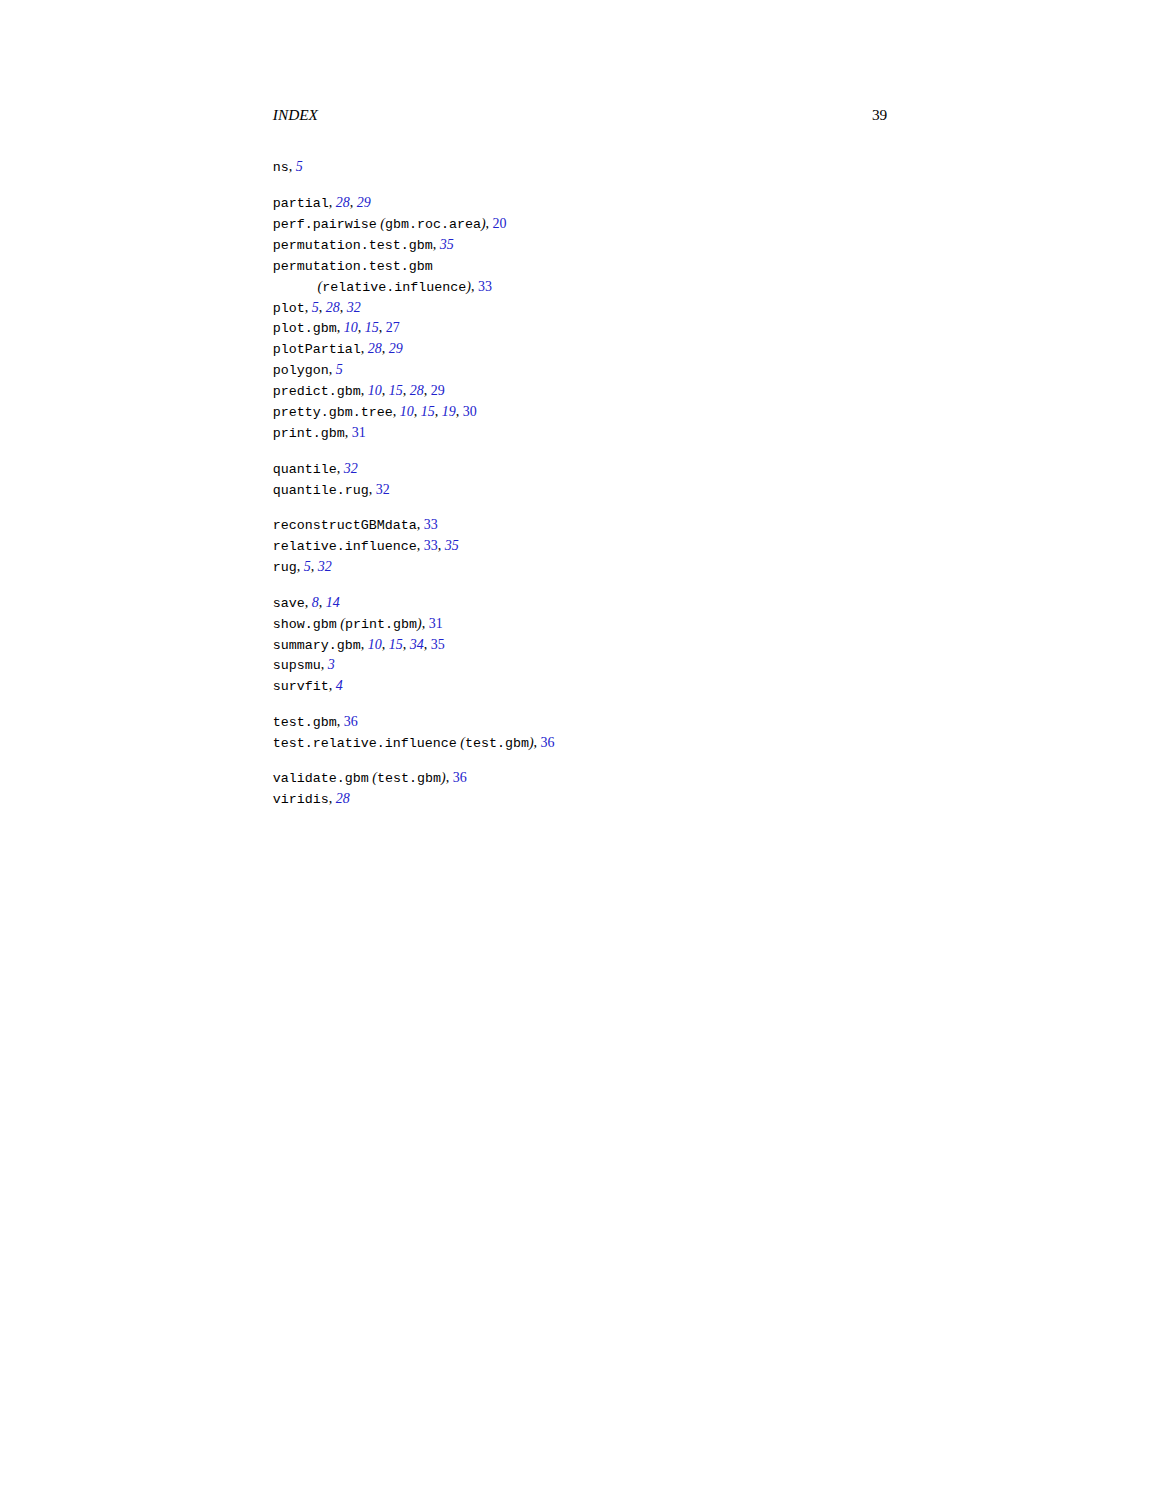INDEX 39
ns, 5
partial, 28, 29
perf.pairwise (gbm.roc.area), 20
permutation.test.gbm, 35
permutation.test.gbm (relative.influence), 33
plot, 5, 28, 32
plot.gbm, 10, 15, 27
plotPartial, 28, 29
polygon, 5
predict.gbm, 10, 15, 28, 29
pretty.gbm.tree, 10, 15, 19, 30
print.gbm, 31
quantile, 32
quantile.rug, 32
reconstructGBMdata, 33
relative.influence, 33, 35
rug, 5, 32
save, 8, 14
show.gbm (print.gbm), 31
summary.gbm, 10, 15, 34, 35
supsmu, 3
survfit, 4
test.gbm, 36
test.relative.influence (test.gbm), 36
validate.gbm (test.gbm), 36
viridis, 28